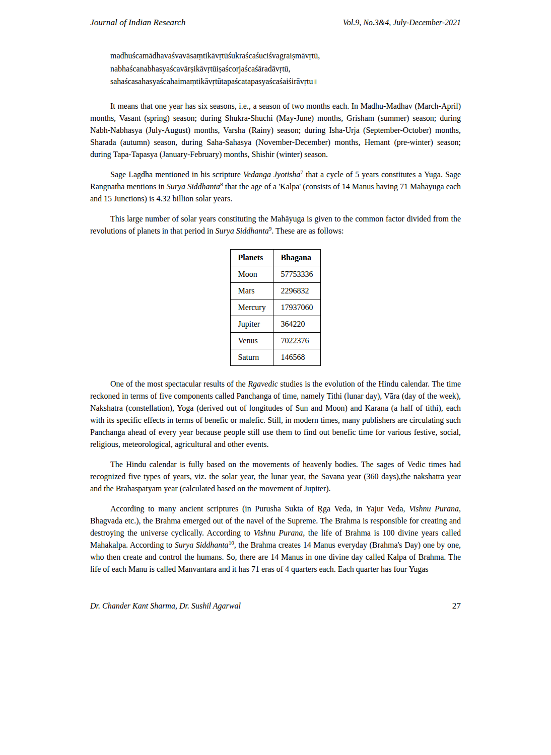Journal of Indian Research Vol.9, No.3&4, July-December-2021
madhuścamādhavaśvavāsaṃtikāvṛtūśukraścaśuciśvagraiṣmāvṛtū,
nabhaścanabhasyaścavārṣikāvṛtūiṣaścorjaścaśāradāvṛtū,
sahaścasahasyaścahaimaṃtikāvṛtūtapaścatapasyaścaśaiśirāvṛtu॥
It means that one year has six seasons, i.e., a season of two months each. In Madhu-Madhav (March-April) months, Vasant (spring) season; during Shukra-Shuchi (May-June) months, Grisham (summer) season; during Nabh-Nabhasya (July-August) months, Varsha (Rainy) season; during Isha-Urja (September-October) months, Sharada (autumn) season, during Saha-Sahasya (November-December) months, Hemant (pre-winter) season; during Tapa-Tapasya (January-February) months, Shishir (winter) season.
Sage Lagdha mentioned in his scripture Vedanga Jyotisha7 that a cycle of 5 years constitutes a Yuga. Sage Rangnatha mentions in Surya Siddhanta8 that the age of a 'Kalpa' (consists of 14 Manus having 71 Mahāyuga each and 15 Junctions) is 4.32 billion solar years.
This large number of solar years constituting the Mahāyuga is given to the common factor divided from the revolutions of planets in that period in Surya Siddhanta9. These are as follows:
| Planets | Bhagana |
| --- | --- |
| Moon | 57753336 |
| Mars | 2296832 |
| Mercury | 17937060 |
| Jupiter | 364220 |
| Venus | 7022376 |
| Saturn | 146568 |
One of the most spectacular results of the Rgavedic studies is the evolution of the Hindu calendar. The time reckoned in terms of five components called Panchanga of time, namely Tithi (lunar day), Vāra (day of the week), Nakshatra (constellation), Yoga (derived out of longitudes of Sun and Moon) and Karana (a half of tithi), each with its specific effects in terms of benefic or malefic. Still, in modern times, many publishers are circulating such Panchanga ahead of every year because people still use them to find out benefic time for various festive, social, religious, meteorological, agricultural and other events.
The Hindu calendar is fully based on the movements of heavenly bodies. The sages of Vedic times had recognized five types of years, viz. the solar year, the lunar year, the Savana year (360 days),the nakshatra year and the Brahaspatyam year (calculated based on the movement of Jupiter).
According to many ancient scriptures (in Purusha Sukta of Ṛga Veda, in Yajur Veda, Vishnu Purana, Bhagvada etc.), the Brahma emerged out of the navel of the Supreme. The Brahma is responsible for creating and destroying the universe cyclically. According to Vishnu Purana, the life of Brahma is 100 divine years called Mahakalpa. According to Surya Siddhanta10, the Brahma creates 14 Manus everyday (Brahma's Day) one by one, who then create and control the humans. So, there are 14 Manus in one divine day called Kalpa of Brahma. The life of each Manu is called Manvantara and it has 71 eras of 4 quarters each. Each quarter has four Yugas
Dr. Chander Kant Sharma, Dr. Sushil Agarwal 27